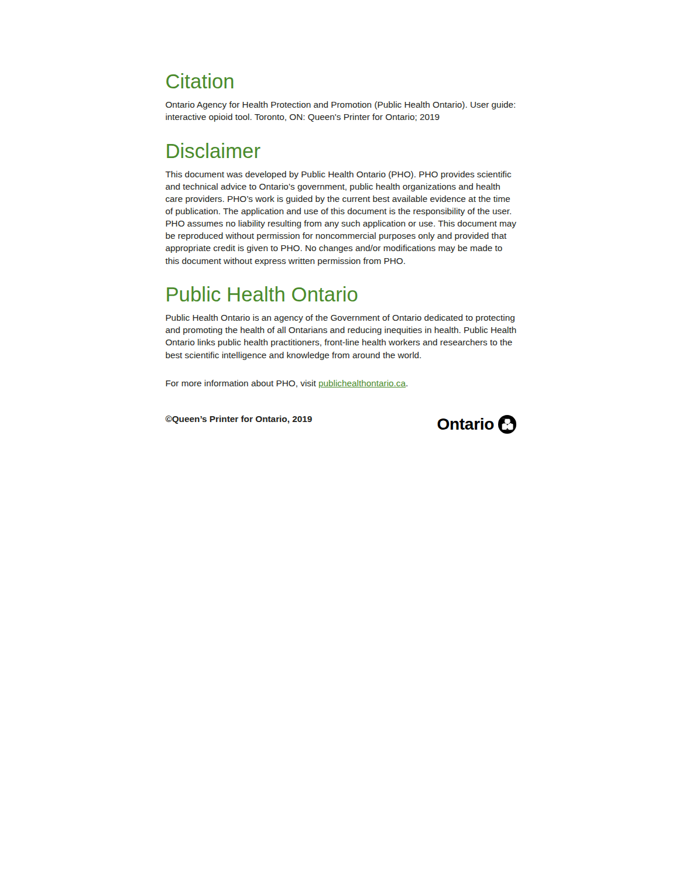Citation
Ontario Agency for Health Protection and Promotion (Public Health Ontario). User guide: interactive opioid tool. Toronto, ON: Queen's Printer for Ontario; 2019
Disclaimer
This document was developed by Public Health Ontario (PHO). PHO provides scientific and technical advice to Ontario’s government, public health organizations and health care providers. PHO’s work is guided by the current best available evidence at the time of publication. The application and use of this document is the responsibility of the user. PHO assumes no liability resulting from any such application or use. This document may be reproduced without permission for noncommercial purposes only and provided that appropriate credit is given to PHO. No changes and/or modifications may be made to this document without express written permission from PHO.
Public Health Ontario
Public Health Ontario is an agency of the Government of Ontario dedicated to protecting and promoting the health of all Ontarians and reducing inequities in health. Public Health Ontario links public health practitioners, front-line health workers and researchers to the best scientific intelligence and knowledge from around the world.
For more information about PHO, visit publichealthontario.ca.
©Queen’s Printer for Ontario, 2019
Ontario